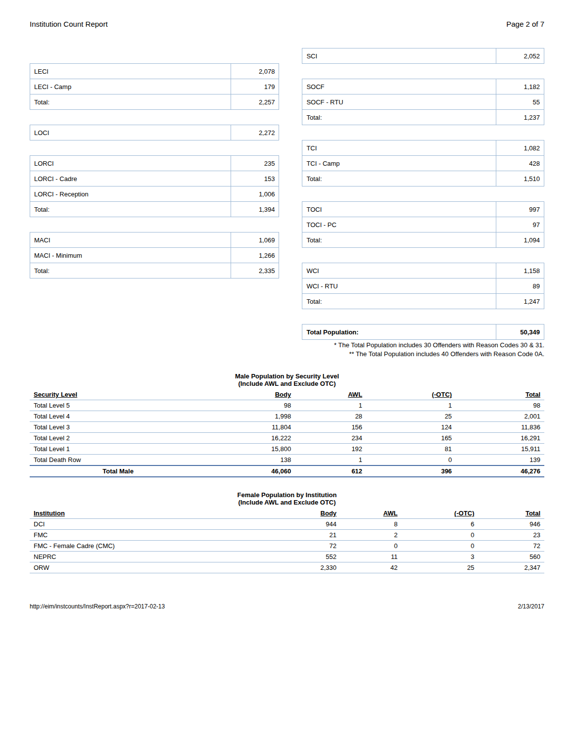Institution Count Report
Page 2 of 7
| | | | SCI | 2,052 |
| LECI | 2,078 | | | |
| LECI - Camp | 179 | | SOCF | 1,182 |
| Total: | 2,257 | | SOCF - RTU | 55 |
| | | | Total: | 1,237 |
| LOCI | 2,272 | | | |
| | | | TCI | 1,082 |
| LORCI | 235 | | TCI - Camp | 428 |
| LORCI - Cadre | 153 | | Total: | 1,510 |
| LORCI - Reception | 1,006 | | | |
| Total: | 1,394 | | TOCI | 997 |
| | | | TOCI - PC | 97 |
| MACI | 1,069 | | Total: | 1,094 |
| MACI - Minimum | 1,266 | | | |
| Total: | 2,335 | | WCI | 1,158 |
| | | | WCI - RTU | 89 |
| | | | Total: | 1,247 |
| | | | Total Population: | 50,349 |
* The Total Population includes 30 Offenders with Reason Codes 30 & 31.
** The Total Population includes 40 Offenders with Reason Code 0A.
Male Population by Security Level (Include AWL and Exclude OTC)
| Security Level | Body | AWL | (-OTC) | Total |
| --- | --- | --- | --- | --- |
| Total Level 5 | 98 | 1 | 1 | 98 |
| Total Level 4 | 1,998 | 28 | 25 | 2,001 |
| Total Level 3 | 11,804 | 156 | 124 | 11,836 |
| Total Level 2 | 16,222 | 234 | 165 | 16,291 |
| Total Level 1 | 15,800 | 192 | 81 | 15,911 |
| Total Death Row | 138 | 1 | 0 | 139 |
| Total Male | 46,060 | 612 | 396 | 46,276 |
Female Population by Institution (Include AWL and Exclude OTC)
| Institution | Body | AWL | (-OTC) | Total |
| --- | --- | --- | --- | --- |
| DCI | 944 | 8 | 6 | 946 |
| FMC | 21 | 2 | 0 | 23 |
| FMC - Female Cadre (CMC) | 72 | 0 | 0 | 72 |
| NEPRC | 552 | 11 | 3 | 560 |
| ORW | 2,330 | 42 | 25 | 2,347 |
http://eim/instcounts/InstReport.aspx?r=2017-02-13
2/13/2017